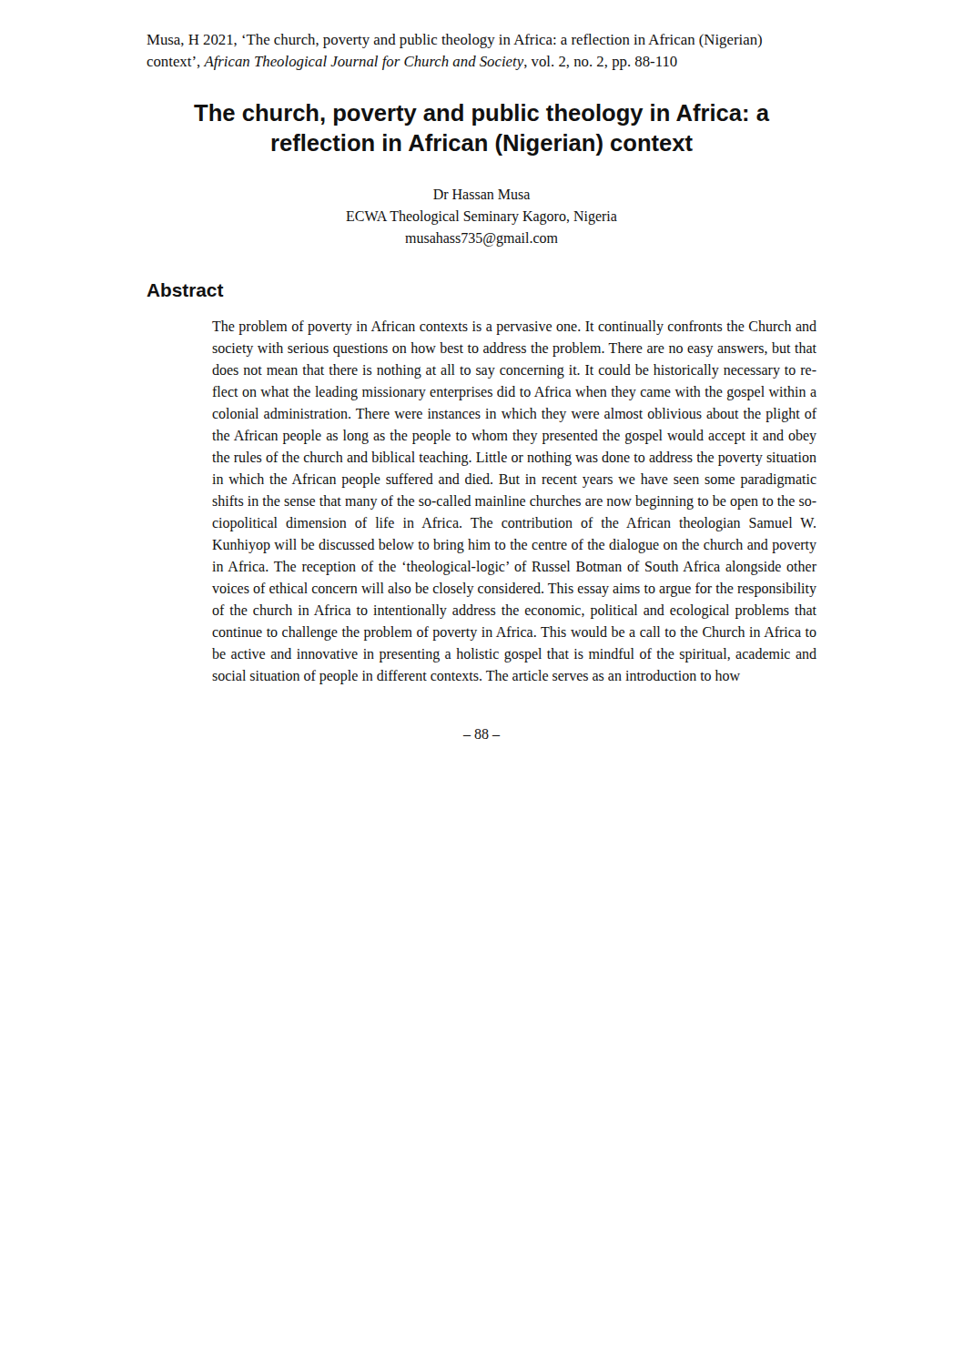Musa, H 2021, ‘The church, poverty and public theology in Africa: a reflection in African (Nigerian) context’, African Theological Journal for Church and Society, vol. 2, no. 2, pp. 88-110
The church, poverty and public theology in Africa: a reflection in African (Nigerian) context
Dr Hassan Musa ECWA Theological Seminary Kagoro, Nigeria musahass735@gmail.com
Abstract
The problem of poverty in African contexts is a pervasive one. It continually confronts the Church and society with serious questions on how best to address the problem. There are no easy answers, but that does not mean that there is nothing at all to say concerning it. It could be historically necessary to reflect on what the leading missionary enterprises did to Africa when they came with the gospel within a colonial administration. There were instances in which they were almost oblivious about the plight of the African people as long as the people to whom they presented the gospel would accept it and obey the rules of the church and biblical teaching. Little or nothing was done to address the poverty situation in which the African people suffered and died. But in recent years we have seen some paradigmatic shifts in the sense that many of the so-called mainline churches are now beginning to be open to the sociopolitical dimension of life in Africa. The contribution of the African theologian Samuel W. Kunhiyop will be discussed below to bring him to the centre of the dialogue on the church and poverty in Africa. The reception of the ‘theological-logic’ of Russel Botman of South Africa alongside other voices of ethical concern will also be closely considered. This essay aims to argue for the responsibility of the church in Africa to intentionally address the economic, political and ecological problems that continue to challenge the problem of poverty in Africa. This would be a call to the Church in Africa to be active and innovative in presenting a holistic gospel that is mindful of the spiritual, academic and social situation of people in different contexts. The article serves as an introduction to how
– 88 –